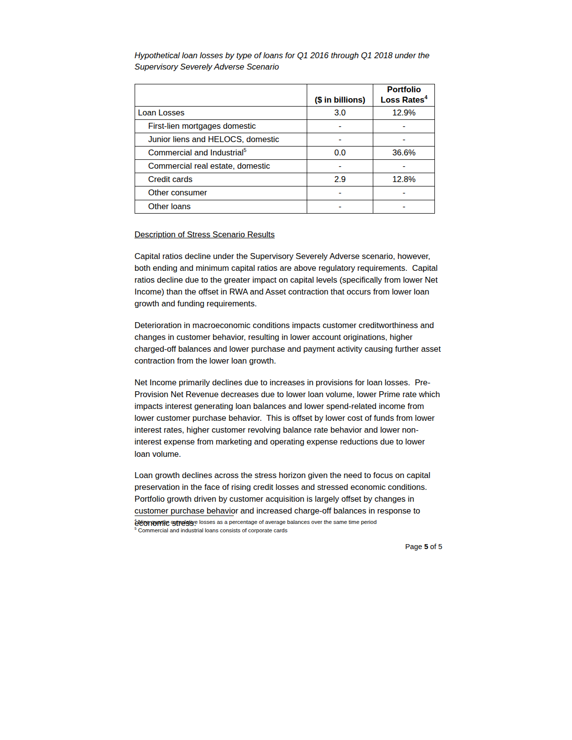Hypothetical loan losses by type of loans for Q1 2016 through Q1 2018 under the Supervisory Severely Adverse Scenario
| | ($ in billions) | Portfolio Loss Rates 4 |
| --- | --- | --- |
| Loan Losses | 3.0 | 12.9% |
| First-lien mortgages domestic | - | - |
| Junior liens and HELOCS, domestic | - | - |
| Commercial and Industrial 5 | 0.0 | 36.6% |
| Commercial real estate, domestic | - | - |
| Credit cards | 2.9 | 12.8% |
| Other consumer | - | - |
| Other loans | - | - |
Description of Stress Scenario Results
Capital ratios decline under the Supervisory Severely Adverse scenario, however, both ending and minimum capital ratios are above regulatory requirements. Capital ratios decline due to the greater impact on capital levels (specifically from lower Net Income) than the offset in RWA and Asset contraction that occurs from lower loan growth and funding requirements.
Deterioration in macroeconomic conditions impacts customer creditworthiness and changes in customer behavior, resulting in lower account originations, higher charged-off balances and lower purchase and payment activity causing further asset contraction from the lower loan growth.
Net Income primarily declines due to increases in provisions for loan losses. Pre-Provision Net Revenue decreases due to lower loan volume, lower Prime rate which impacts interest generating loan balances and lower spend-related income from lower customer purchase behavior. This is offset by lower cost of funds from lower interest rates, higher customer revolving balance rate behavior and lower non-interest expense from marketing and operating expense reductions due to lower loan volume.
Loan growth declines across the stress horizon given the need to focus on capital preservation in the face of rising credit losses and stressed economic conditions. Portfolio growth driven by customer acquisition is largely offset by changes in customer purchase behavior and increased charge-off balances in response to economic stress.
4 Nine quarter cumulative losses as a percentage of average balances over the same time period
5 Commercial and industrial loans consists of corporate cards
Page 5 of 5